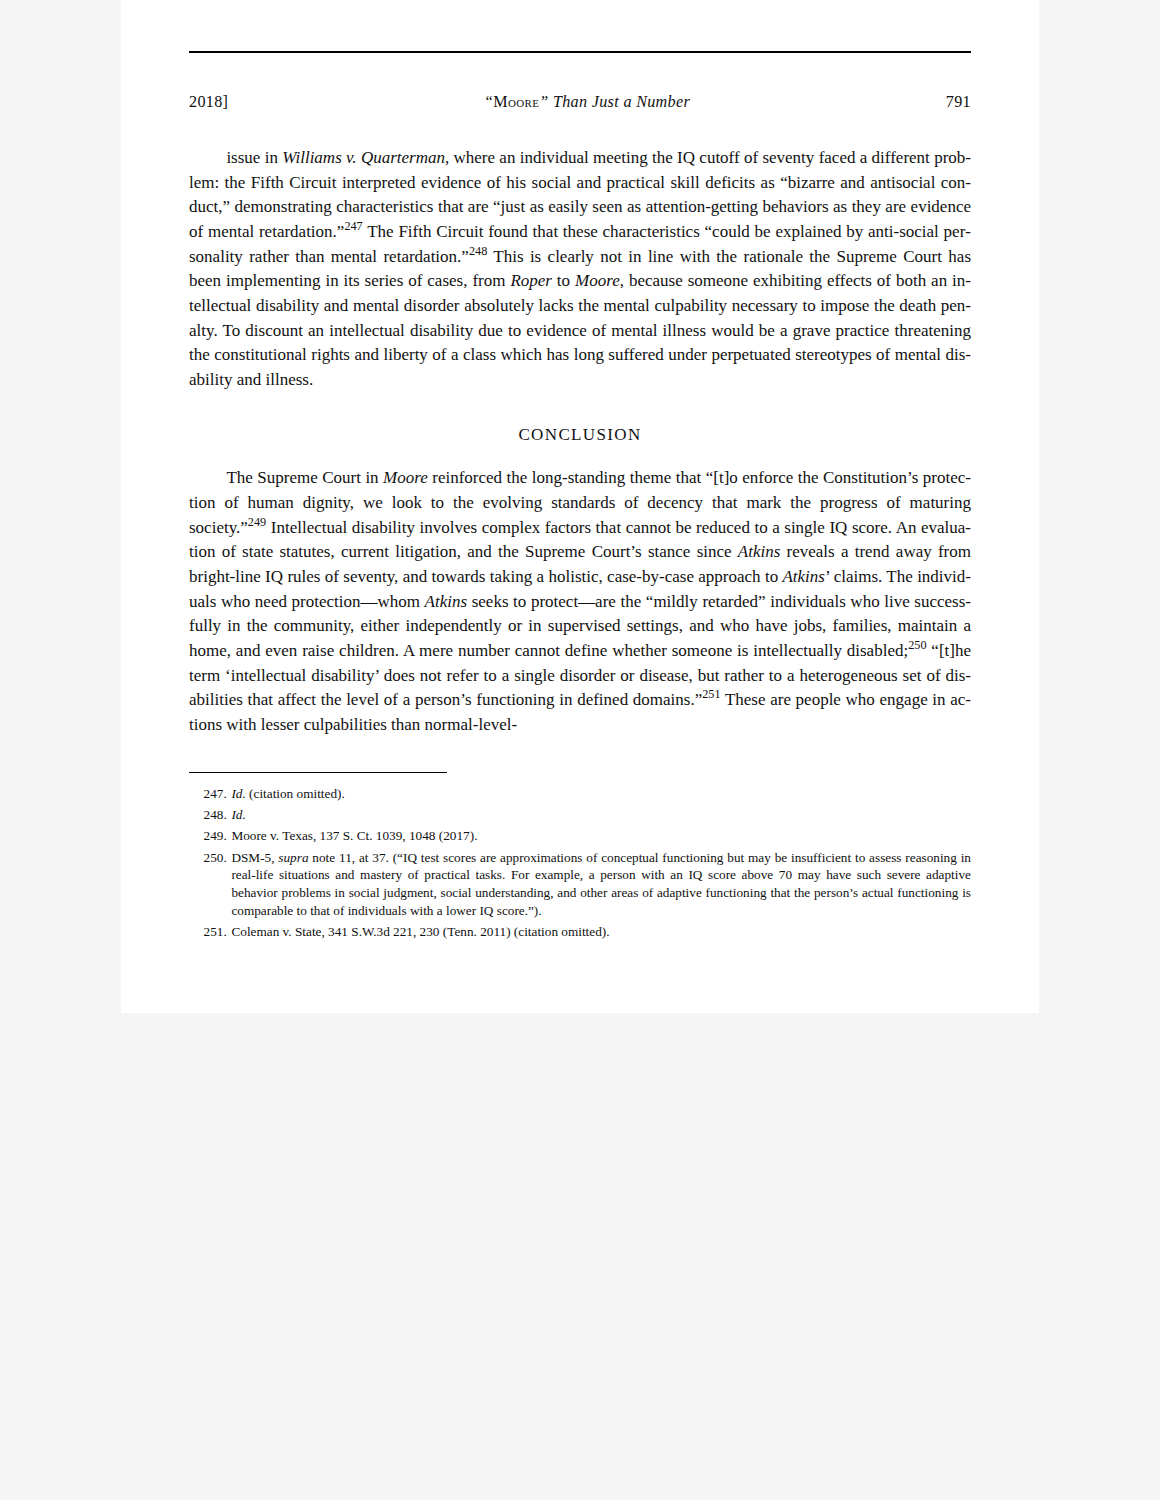2018] “Moore” Than Just a Number 791
issue in Williams v. Quarterman, where an individual meeting the IQ cutoff of seventy faced a different problem: the Fifth Circuit interpreted evidence of his social and practical skill deficits as “bizarre and antisocial conduct,” demonstrating characteristics that are “just as easily seen as attention-getting behaviors as they are evidence of mental retardation.”247 The Fifth Circuit found that these characteristics “could be explained by anti-social personality rather than mental retardation.”248 This is clearly not in line with the rationale the Supreme Court has been implementing in its series of cases, from Roper to Moore, because someone exhibiting effects of both an intellectual disability and mental disorder absolutely lacks the mental culpability necessary to impose the death penalty. To discount an intellectual disability due to evidence of mental illness would be a grave practice threatening the constitutional rights and liberty of a class which has long suffered under perpetuated stereotypes of mental disability and illness.
CONCLUSION
The Supreme Court in Moore reinforced the long-standing theme that “[t]o enforce the Constitution’s protection of human dignity, we look to the evolving standards of decency that mark the progress of maturing society.”249 Intellectual disability involves complex factors that cannot be reduced to a single IQ score. An evaluation of state statutes, current litigation, and the Supreme Court’s stance since Atkins reveals a trend away from bright-line IQ rules of seventy, and towards taking a holistic, case-by-case approach to Atkins’ claims. The individuals who need protection—whom Atkins seeks to protect—are the “mildly retarded” individuals who live successfully in the community, either independently or in supervised settings, and who have jobs, families, maintain a home, and even raise children. A mere number cannot define whether someone is intellectually disabled;250 “[t]he term ‘intellectual disability’ does not refer to a single disorder or disease, but rather to a heterogeneous set of disabilities that affect the level of a person’s functioning in defined domains.”251 These are people who engage in actions with lesser culpabilities than normal-level-
Id. (citation omitted).
Id.
Moore v. Texas, 137 S. Ct. 1039, 1048 (2017).
DSM-5, supra note 11, at 37. (“IQ test scores are approximations of conceptual functioning but may be insufficient to assess reasoning in real-life situations and mastery of practical tasks. For example, a person with an IQ score above 70 may have such severe adaptive behavior problems in social judgment, social understanding, and other areas of adaptive functioning that the person’s actual functioning is comparable to that of individuals with a lower IQ score.”).
Coleman v. State, 341 S.W.3d 221, 230 (Tenn. 2011) (citation omitted).